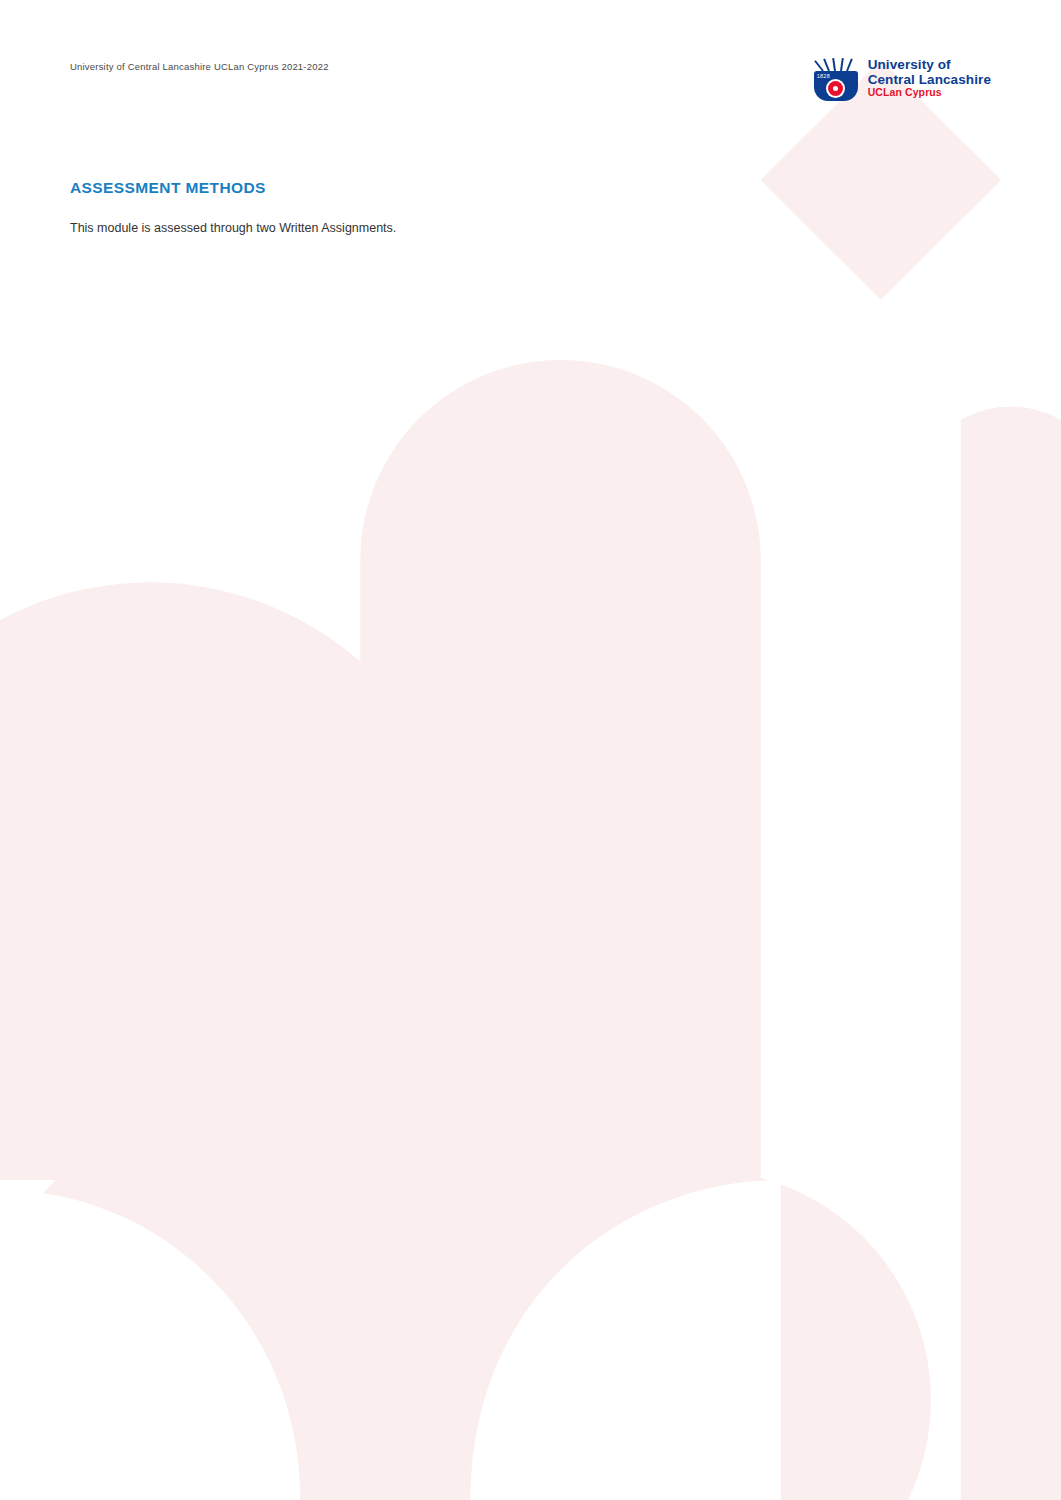University of Central Lancashire UCLan Cyprus 2021-2022
1828
University of
Central Lancashire
UCLan Cyprus
ASSESSMENT METHODS
This module is assessed through two Written Assignments.